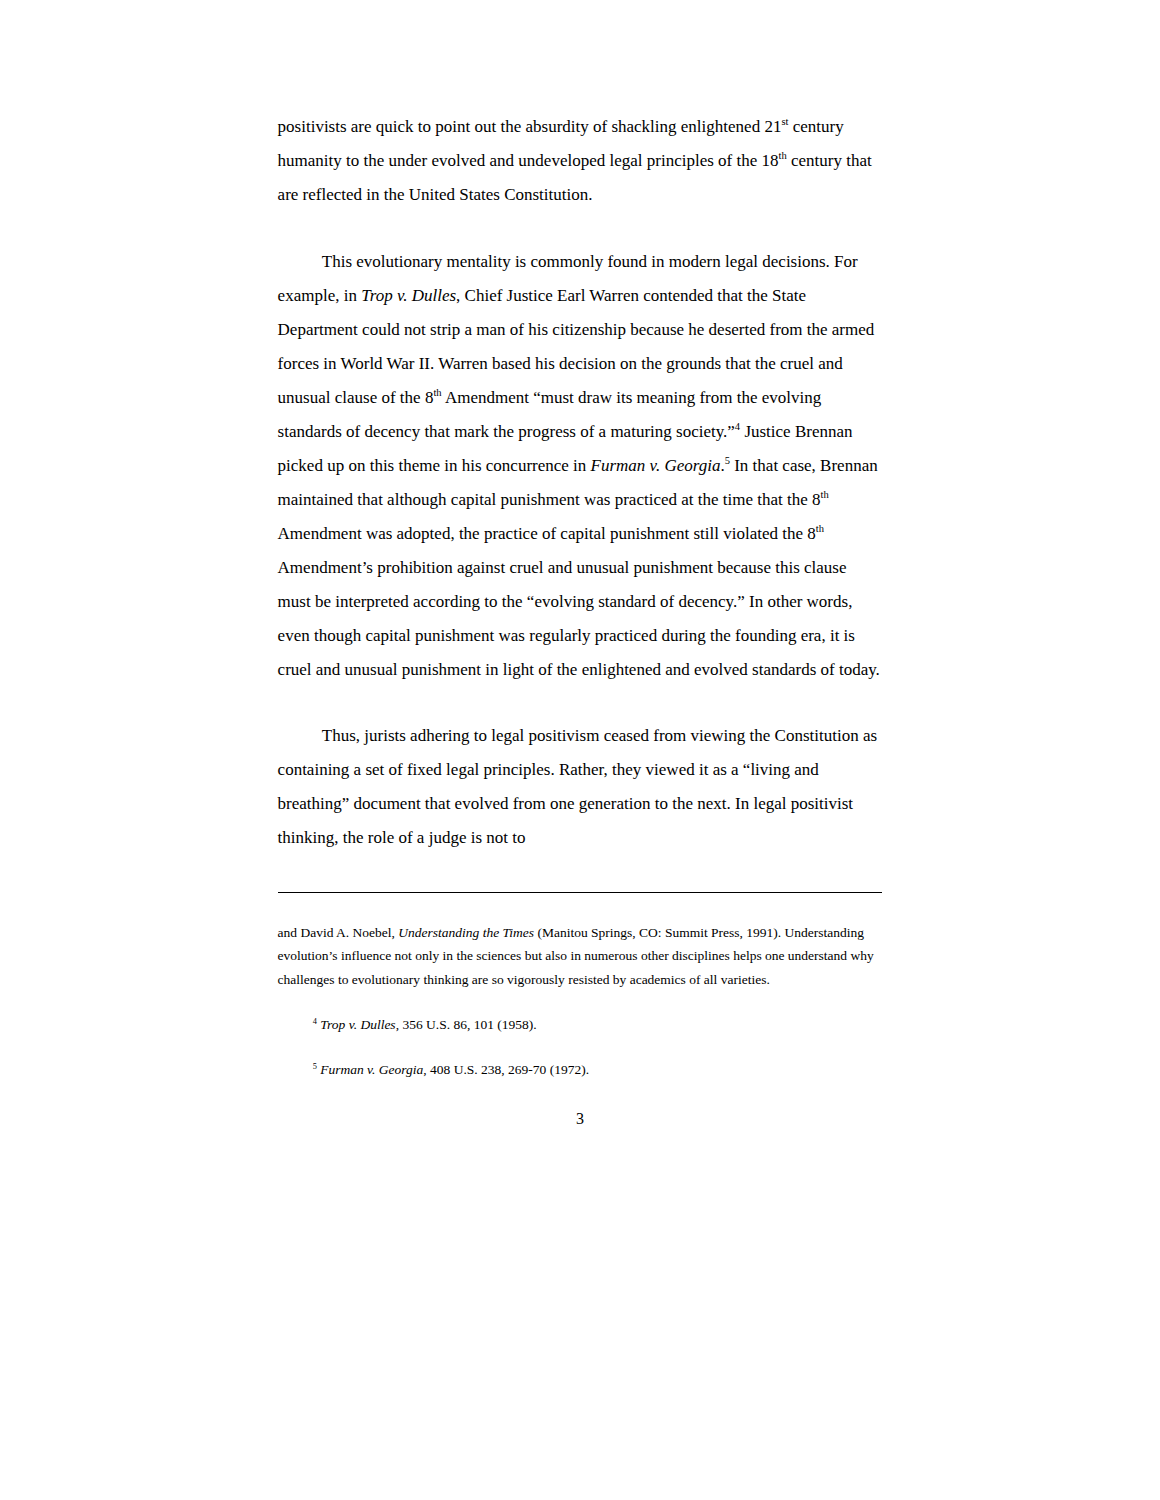positivists are quick to point out the absurdity of shackling enlightened 21st century humanity to the under evolved and undeveloped legal principles of the 18th century that are reflected in the United States Constitution.
This evolutionary mentality is commonly found in modern legal decisions. For example, in Trop v. Dulles, Chief Justice Earl Warren contended that the State Department could not strip a man of his citizenship because he deserted from the armed forces in World War II. Warren based his decision on the grounds that the cruel and unusual clause of the 8th Amendment “must draw its meaning from the evolving standards of decency that mark the progress of a maturing society.”4 Justice Brennan picked up on this theme in his concurrence in Furman v. Georgia.5 In that case, Brennan maintained that although capital punishment was practiced at the time that the 8th Amendment was adopted, the practice of capital punishment still violated the 8th Amendment’s prohibition against cruel and unusual punishment because this clause must be interpreted according to the “evolving standard of decency.” In other words, even though capital punishment was regularly practiced during the founding era, it is cruel and unusual punishment in light of the enlightened and evolved standards of today.
Thus, jurists adhering to legal positivism ceased from viewing the Constitution as containing a set of fixed legal principles. Rather, they viewed it as a “living and breathing” document that evolved from one generation to the next. In legal positivist thinking, the role of a judge is not to
and David A. Noebel, Understanding the Times (Manitou Springs, CO: Summit Press, 1991). Understanding evolution’s influence not only in the sciences but also in numerous other disciplines helps one understand why challenges to evolutionary thinking are so vigorously resisted by academics of all varieties.
4 Trop v. Dulles, 356 U.S. 86, 101 (1958).
5 Furman v. Georgia, 408 U.S. 238, 269-70 (1972).
3